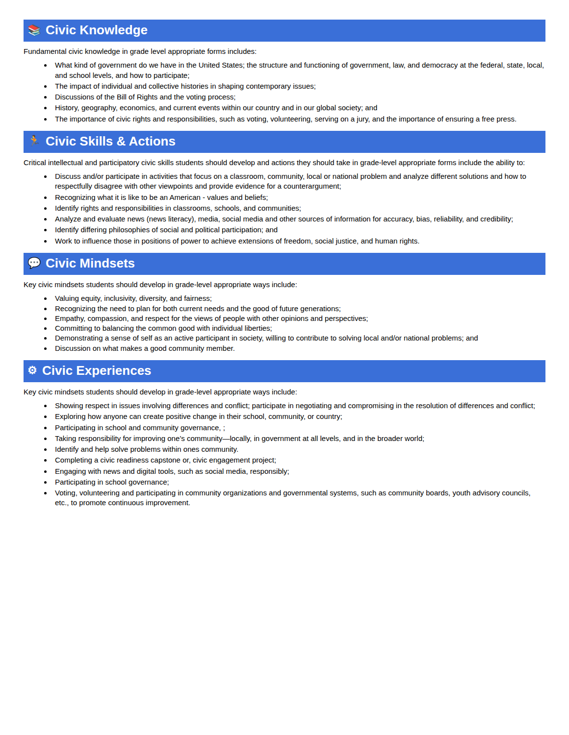📚Civic Knowledge
Fundamental civic knowledge in grade level appropriate forms includes:
What kind of government do we have in the United States; the structure and functioning of government, law, and democracy at the federal, state, local, and school levels, and how to participate;
The impact of individual and collective histories in shaping contemporary issues;
Discussions of the Bill of Rights and the voting process;
History, geography, economics, and current events within our country and in our global society; and
The importance of civic rights and responsibilities, such as voting, volunteering, serving on a jury, and the importance of ensuring a free press.
🏃Civic Skills & Actions
Critical intellectual and participatory civic skills students should develop and actions they should take in grade-level appropriate forms include the ability to:
Discuss and/or participate in activities that focus on a classroom, community, local or national problem and analyze different solutions and how to respectfully disagree with other viewpoints and provide evidence for a counterargument;
Recognizing what it is like to be an American - values and beliefs;
Identify rights and responsibilities in classrooms, schools, and communities;
Analyze and evaluate news (news literacy), media, social media and other sources of information for accuracy, bias, reliability, and credibility;
Identify differing philosophies of social and political participation; and
Work to influence those in positions of power to achieve extensions of freedom, social justice, and human rights.
💬Civic Mindsets
Key civic mindsets students should develop in grade-level appropriate ways include:
Valuing equity, inclusivity, diversity, and fairness;
Recognizing the need to plan for both current needs and the good of future generations;
Empathy, compassion, and respect for the views of people with other opinions and perspectives;
Committing to balancing the common good with individual liberties;
Demonstrating a sense of self as an active participant in society, willing to contribute to solving local and/or national problems; and
Discussion on what makes a good community member.
⚙Civic Experiences
Key civic mindsets students should develop in grade-level appropriate ways include:
Showing respect in issues involving differences and conflict; participate in negotiating and compromising in the resolution of differences and conflict;
Exploring how anyone can create positive change in their school, community, or country;
Participating in school and community governance, ;
Taking responsibility for improving one’s community—locally, in government at all levels, and in the broader world;
Identify and help solve problems within ones community.
Completing a civic readiness capstone or, civic engagement project;
Engaging with news and digital tools, such as social media, responsibly;
Participating in school governance;
Voting, volunteering and participating in community organizations and governmental systems, such as community boards, youth advisory councils, etc., to promote continuous improvement.